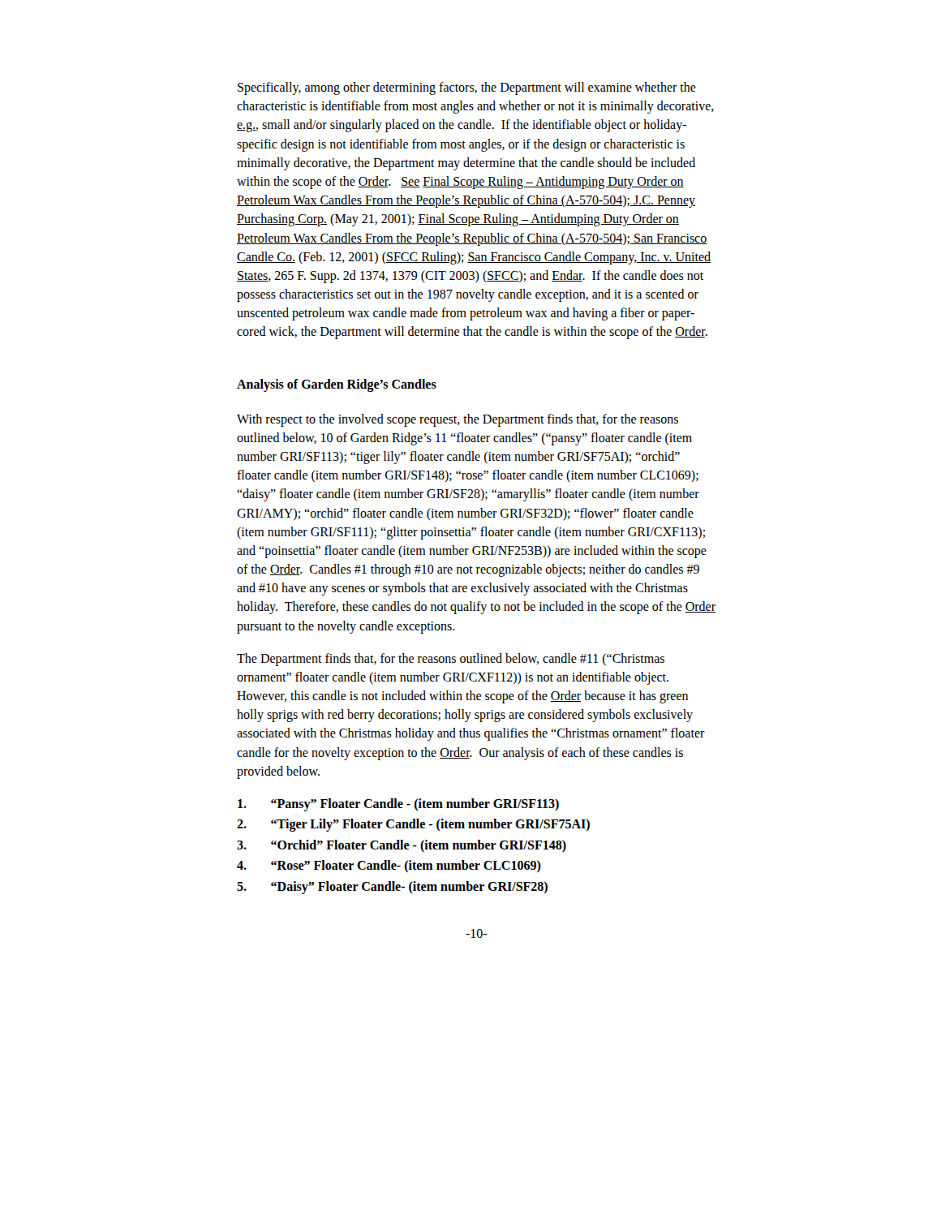Specifically, among other determining factors, the Department will examine whether the characteristic is identifiable from most angles and whether or not it is minimally decorative, e.g., small and/or singularly placed on the candle. If the identifiable object or holiday-specific design is not identifiable from most angles, or if the design or characteristic is minimally decorative, the Department may determine that the candle should be included within the scope of the Order. See Final Scope Ruling – Antidumping Duty Order on Petroleum Wax Candles From the People’s Republic of China (A-570-504); J.C. Penney Purchasing Corp. (May 21, 2001); Final Scope Ruling – Antidumping Duty Order on Petroleum Wax Candles From the People’s Republic of China (A-570-504); San Francisco Candle Co. (Feb. 12, 2001) (SFCC Ruling); San Francisco Candle Company, Inc. v. United States, 265 F. Supp. 2d 1374, 1379 (CIT 2003) (SFCC); and Endar. If the candle does not possess characteristics set out in the 1987 novelty candle exception, and it is a scented or unscented petroleum wax candle made from petroleum wax and having a fiber or paper-cored wick, the Department will determine that the candle is within the scope of the Order.
Analysis of Garden Ridge’s Candles
With respect to the involved scope request, the Department finds that, for the reasons outlined below, 10 of Garden Ridge’s 11 “floater candles” (“pansy” floater candle (item number GRI/SF113); “tiger lily” floater candle (item number GRI/SF75AI); “orchid” floater candle (item number GRI/SF148); “rose” floater candle (item number CLC1069); “daisy” floater candle (item number GRI/SF28); “amaryllis” floater candle (item number GRI/AMY); “orchid” floater candle (item number GRI/SF32D); “flower” floater candle (item number GRI/SF111); “glitter poinsettia” floater candle (item number GRI/CXF113); and “poinsettia” floater candle (item number GRI/NF253B)) are included within the scope of the Order. Candles #1 through #10 are not recognizable objects; neither do candles #9 and #10 have any scenes or symbols that are exclusively associated with the Christmas holiday. Therefore, these candles do not qualify to not be included in the scope of the Order pursuant to the novelty candle exceptions.
The Department finds that, for the reasons outlined below, candle #11 (“Christmas ornament” floater candle (item number GRI/CXF112)) is not an identifiable object. However, this candle is not included within the scope of the Order because it has green holly sprigs with red berry decorations; holly sprigs are considered symbols exclusively associated with the Christmas holiday and thus qualifies the “Christmas ornament” floater candle for the novelty exception to the Order. Our analysis of each of these candles is provided below.
1.“Pansy” Floater Candle - (item number GRI/SF113)
2.“Tiger Lily” Floater Candle - (item number GRI/SF75AI)
3.“Orchid” Floater Candle - (item number GRI/SF148)
4.“Rose” Floater Candle- (item number CLC1069)
5.“Daisy” Floater Candle- (item number GRI/SF28)
-10-